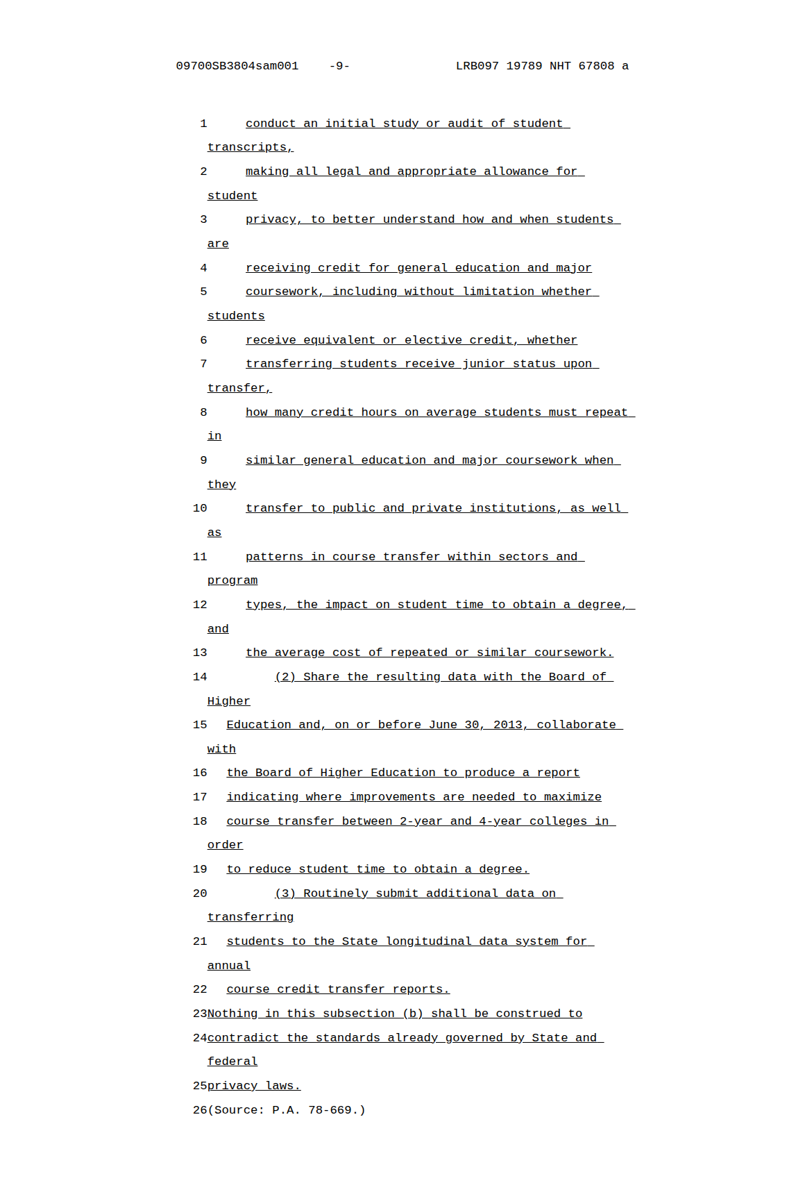09700SB3804sam001 -9- LRB097 19789 NHT 67808 a
| 1 | conduct an initial study or audit of student transcripts, |
| 2 | making all legal and appropriate allowance for student |
| 3 | privacy, to better understand how and when students are |
| 4 | receiving credit for general education and major |
| 5 | coursework, including without limitation whether students |
| 6 | receive equivalent or elective credit, whether |
| 7 | transferring students receive junior status upon transfer, |
| 8 | how many credit hours on average students must repeat in |
| 9 | similar general education and major coursework when they |
| 10 | transfer to public and private institutions, as well as |
| 11 | patterns in course transfer within sectors and program |
| 12 | types, the impact on student time to obtain a degree, and |
| 13 | the average cost of repeated or similar coursework. |
| 14 | (2) Share the resulting data with the Board of Higher |
| 15 | Education and, on or before June 30, 2013, collaborate with |
| 16 | the Board of Higher Education to produce a report |
| 17 | indicating where improvements are needed to maximize |
| 18 | course transfer between 2-year and 4-year colleges in order |
| 19 | to reduce student time to obtain a degree. |
| 20 | (3) Routinely submit additional data on transferring |
| 21 | students to the State longitudinal data system for annual |
| 22 | course credit transfer reports. |
| 23 | Nothing in this subsection (b) shall be construed to |
| 24 | contradict the standards already governed by State and federal |
| 25 | privacy laws. |
| 26 | (Source: P.A. 78-669.) |